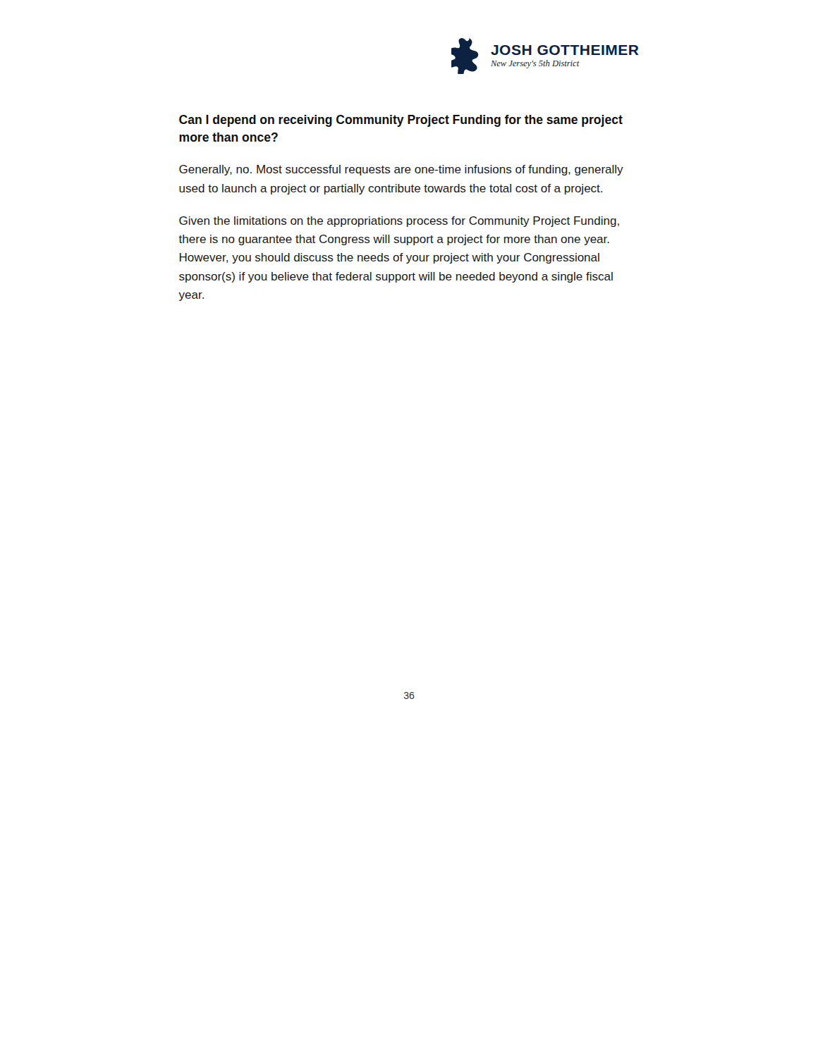Josh Gottheimer
New Jersey's 5th District
Can I depend on receiving Community Project Funding for the same project more than once?
Generally, no. Most successful requests are one-time infusions of funding, generally used to launch a project or partially contribute towards the total cost of a project.
Given the limitations on the appropriations process for Community Project Funding, there is no guarantee that Congress will support a project for more than one year. However, you should discuss the needs of your project with your Congressional sponsor(s) if you believe that federal support will be needed beyond a single fiscal year.
36